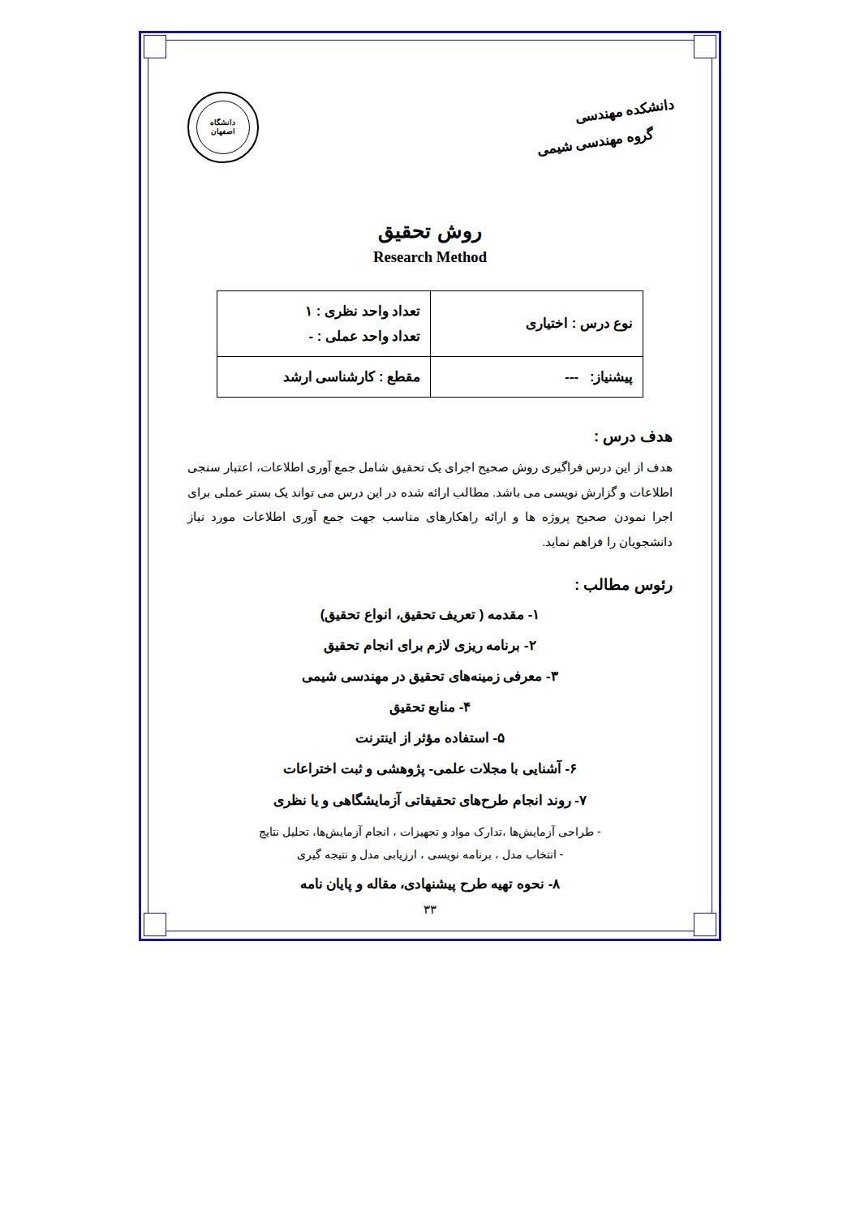دانشکده مهندسی
گروه مهندسی شیمی
دانشگاه
اصفهان
روش تحقیق
Research Method
| نوع درس : اختیاری | تعداد واحد نظری : ۱ تعداد واحد عملی : - |
| پیشنیاز: --- | مقطع : کارشناسی ارشد |
هدف درس :
هدف از این درس فراگیری روش صحیح اجرای یک تحقیق شامل جمع آوری اطلاعات، اعتبار سنجی اطلاعات و گزارش نویسی می باشد. مطالب ارائه شده در این درس می تواند یک بستر عملی برای اجرا نمودن صحیح پروژه ها و ارائه راهکارهای مناسب جهت جمع آوری اطلاعات مورد نیاز دانشجویان را فراهم نماید.
رئوس مطالب :
۱- مقدمه ( تعریف تحقیق، انواع تحقیق)
۲- برنامه ریزی لازم برای انجام تحقیق
۳- معرفی زمینه‌های تحقیق در مهندسی شیمی
۴- منابع تحقیق
۵- استفاده مؤثر از اینترنت
۶- آشنایی با مجلات علمی- پژوهشی و ثبت اختراعات
۷- روند انجام طرح‌های تحقیقاتی آزمایشگاهی و یا نظری
- طراحی آزمایش‌ها ،تدارک مواد و تجهیزات ، انجام آزمایش‌ها، تحلیل نتایج
- انتخاب مدل ، برنامه نویسی ، ارزیابی مدل و نتیجه گیری
۸- نحوه تهیه طرح پیشنهادی، مقاله و پایان نامه
۳۳